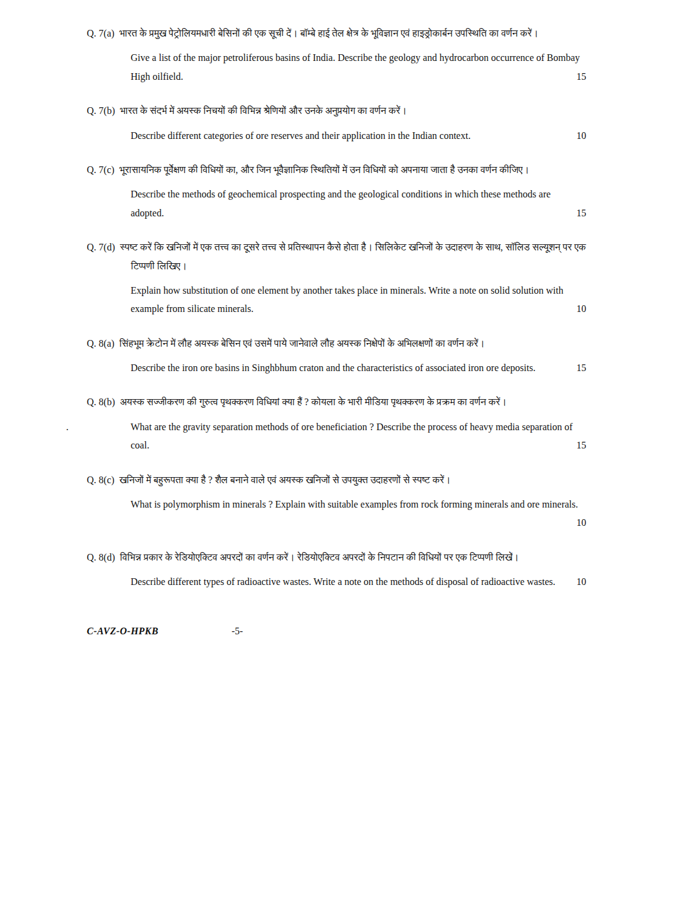Q. 7(a) भारत के प्रमुख पेट्रोलियमधारी बेसिनों की एक सूची दें। बॉम्बे हाई तेल क्षेत्र के भूविज्ञान एवं हाइड्रोकार्बन उपस्थिति का वर्णन करें।
Give a list of the major petroliferous basins of India. Describe the geology and hydrocarbon occurrence of Bombay High oilfield. 15
Q. 7(b) भारत के संदर्भ में अयस्क निचयों की विभिन्न श्रेणियों और उनके अनुप्रयोग का वर्णन करें।
Describe different categories of ore reserves and their application in the Indian context. 10
Q. 7(c) भूरासायनिक पूर्वेक्षण की विधियों का, और जिन भूवैज्ञानिक स्थितियों में उन विधियों को अपनाया जाता है उनका वर्णन कीजिए।
Describe the methods of geochemical prospecting and the geological conditions in which these methods are adopted. 15
Q. 7(d) स्पष्ट करें कि खनिजों में एक तत्त्व का दूसरे तत्त्व से प्रतिस्थापन कैसे होता है। सिलिकेट खनिजों के उदाहरण के साथ, सॉलिड सल्यूशन् पर एक टिप्पणी लिखिए।
Explain how substitution of one element by another takes place in minerals. Write a note on solid solution with example from silicate minerals. 10
Q. 8(a) सिंहभूम क्रेटोन में लौह अयस्क बेसिन एवं उसमें पाये जानेवाले लौह अयस्क निक्षेपों के अभिलक्षणों का वर्णन करें।
Describe the iron ore basins in Singhbhum craton and the characteristics of associated iron ore deposits. 15
Q. 8(b) अयस्क सज्जीकरण की गुरुत्व पृथक्करण विधियां क्या हैं ? कोयला के भारी मीडिया पृथक्करण के प्रक्रम का वर्णन करें।
. What are the gravity separation methods of ore beneficiation ? Describe the process of heavy media separation of coal. 15
Q. 8(c) खनिजों में बहुरूपता क्या है ? शैल बनाने वाले एवं अयस्क खनिजों से उपयुक्त उदाहरणों से स्पष्ट करें।
What is polymorphism in minerals ? Explain with suitable examples from rock forming minerals and ore minerals. 10
Q. 8(d) विभिन्न प्रकार के रेडियोएक्टिव अपरदों का वर्णन करें। रेडियोएक्टिव अपरदों के निपटान की विधियों पर एक टिप्पणी लिखें।
Describe different types of radioactive wastes. Write a note on the methods of disposal of radioactive wastes. 10
C-AVZ-O-HPKB -5-